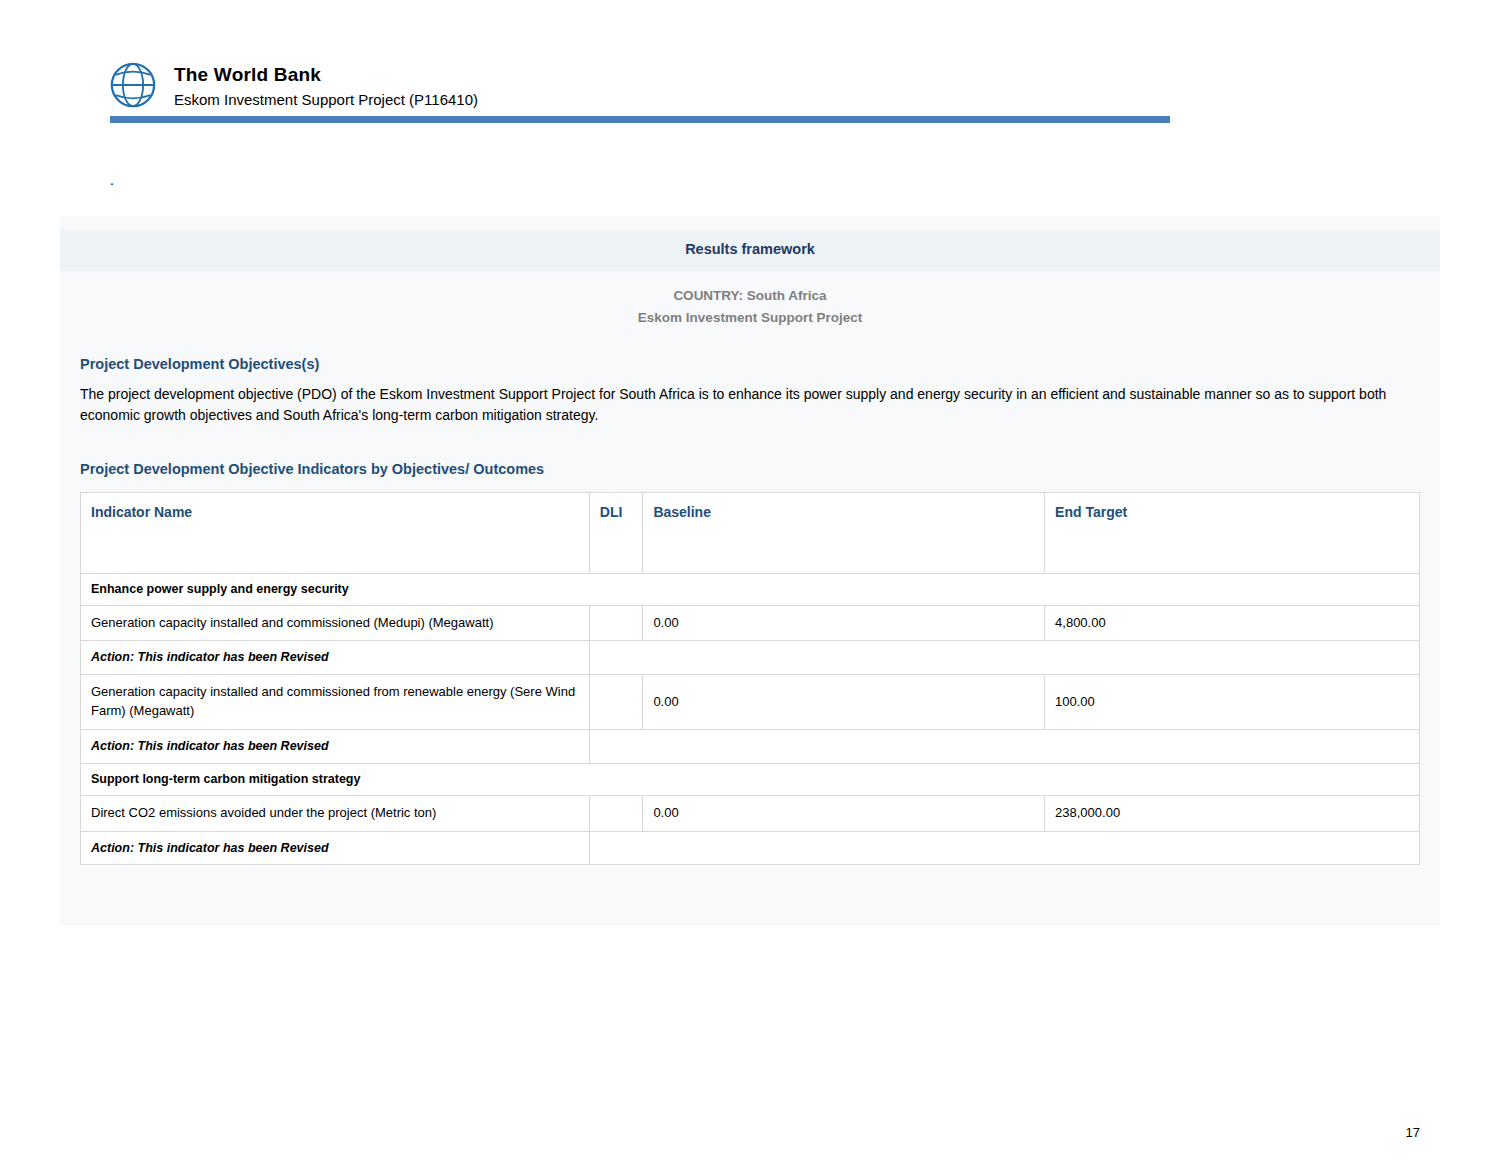The World Bank
Eskom Investment Support Project (P116410)
.
Results framework
COUNTRY: South Africa
Eskom Investment Support Project
Project Development Objectives(s)
The project development objective (PDO) of the Eskom Investment Support Project for South Africa is to enhance its power supply and energy security in an efficient and sustainable manner so as to support both economic growth objectives and South Africa's long‑term carbon mitigation strategy.
Project Development Objective Indicators by Objectives/ Outcomes
| Indicator Name | DLI | Baseline | End Target |
| --- | --- | --- | --- |
| Enhance power supply and energy security |
| Generation capacity installed and commissioned (Medupi) (Megawatt) | | 0.00 | 4,800.00 |
| Action: This indicator has been Revised | |
| Generation capacity installed and commissioned from renewable energy (Sere Wind Farm) (Megawatt) | | 0.00 | 100.00 |
| Action: This indicator has been Revised | |
| Support long‑term carbon mitigation strategy |
| Direct CO2 emissions avoided under the project (Metric ton) | | 0.00 | 238,000.00 |
| Action: This indicator has been Revised | |
17